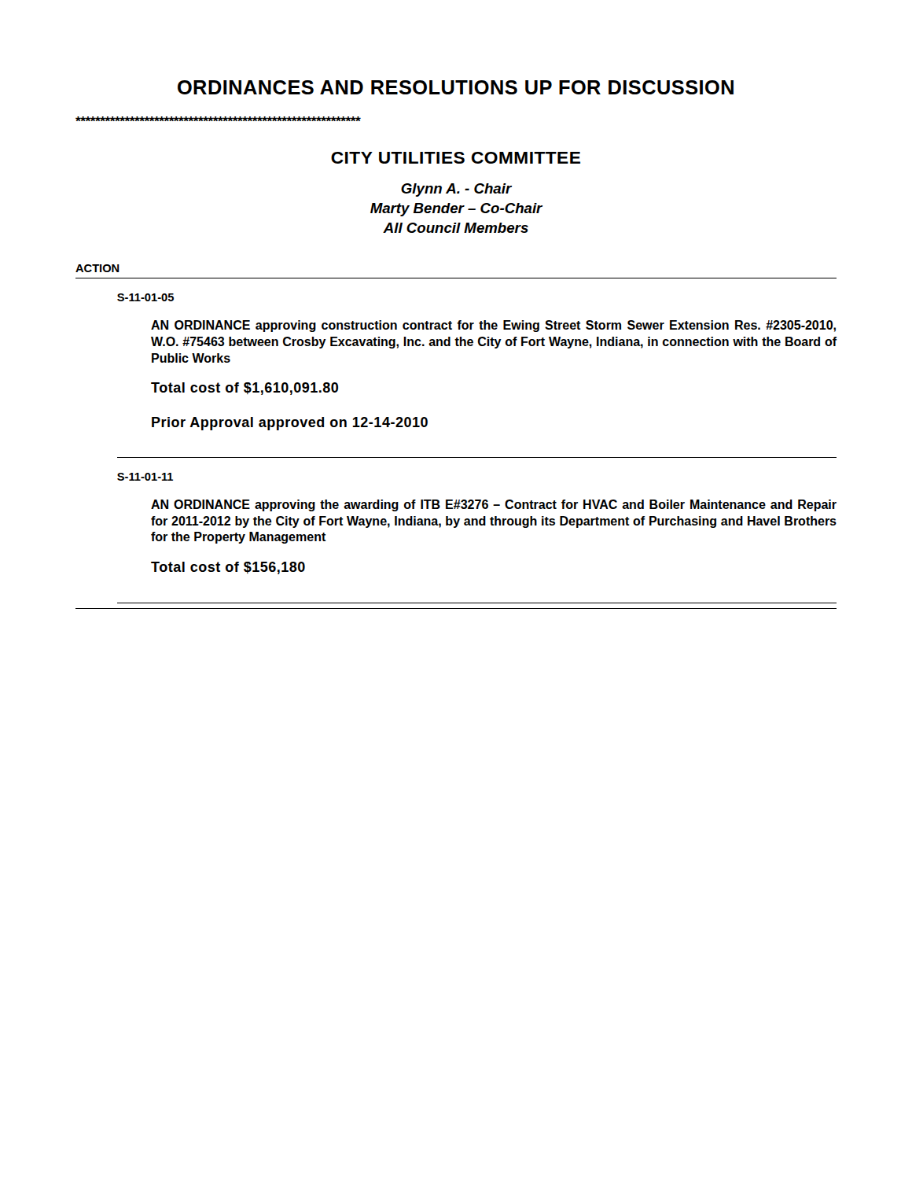ORDINANCES AND RESOLUTIONS UP FOR DISCUSSION
**********************************************************
CITY UTILITIES COMMITTEE
Glynn A. - Chair
Marty Bender – Co-Chair
All Council Members
ACTION
S-11-01-05
AN ORDINANCE approving construction contract for the Ewing Street Storm Sewer Extension Res. #2305-2010, W.O. #75463 between Crosby Excavating, Inc. and the City of Fort Wayne, Indiana, in connection with the Board of Public Works
Total cost of $1,610,091.80
Prior Approval approved on 12-14-2010
S-11-01-11
AN ORDINANCE approving the awarding of ITB E#3276 – Contract for HVAC and Boiler Maintenance and Repair for 2011-2012 by the City of Fort Wayne, Indiana, by and through its Department of Purchasing and Havel Brothers for the Property Management
Total cost of $156,180